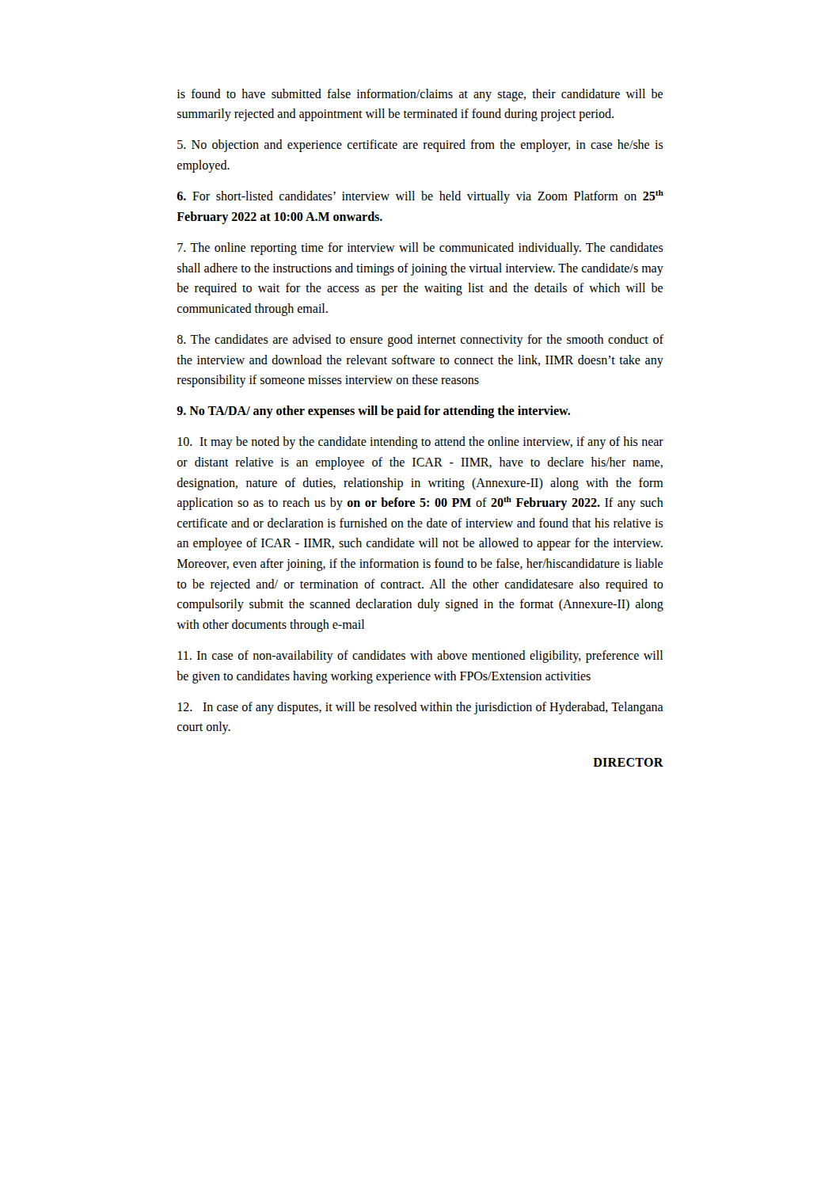is found to have submitted false information/claims at any stage, their candidature will be summarily rejected and appointment will be terminated if found during project period.
5. No objection and experience certificate are required from the employer, in case he/she is employed.
6. For short-listed candidates’ interview will be held virtually via Zoom Platform on 25th February 2022 at 10:00 A.M onwards.
7. The online reporting time for interview will be communicated individually. The candidates shall adhere to the instructions and timings of joining the virtual interview. The candidate/s may be required to wait for the access as per the waiting list and the details of which will be communicated through email.
8. The candidates are advised to ensure good internet connectivity for the smooth conduct of the interview and download the relevant software to connect the link, IIMR doesn’t take any responsibility if someone misses interview on these reasons
9. No TA/DA/ any other expenses will be paid for attending the interview.
10. It may be noted by the candidate intending to attend the online interview, if any of his near or distant relative is an employee of the ICAR - IIMR, have to declare his/her name, designation, nature of duties, relationship in writing (Annexure-II) along with the form application so as to reach us by on or before 5: 00 PM of 20th February 2022. If any such certificate and or declaration is furnished on the date of interview and found that his relative is an employee of ICAR - IIMR, such candidate will not be allowed to appear for the interview. Moreover, even after joining, if the information is found to be false, her/hiscandidature is liable to be rejected and/ or termination of contract. All the other candidatesare also required to compulsorily submit the scanned declaration duly signed in the format (Annexure-II) along with other documents through e-mail
11. In case of non-availability of candidates with above mentioned eligibility, preference will be given to candidates having working experience with FPOs/Extension activities
12. In case of any disputes, it will be resolved within the jurisdiction of Hyderabad, Telangana court only.
DIRECTOR